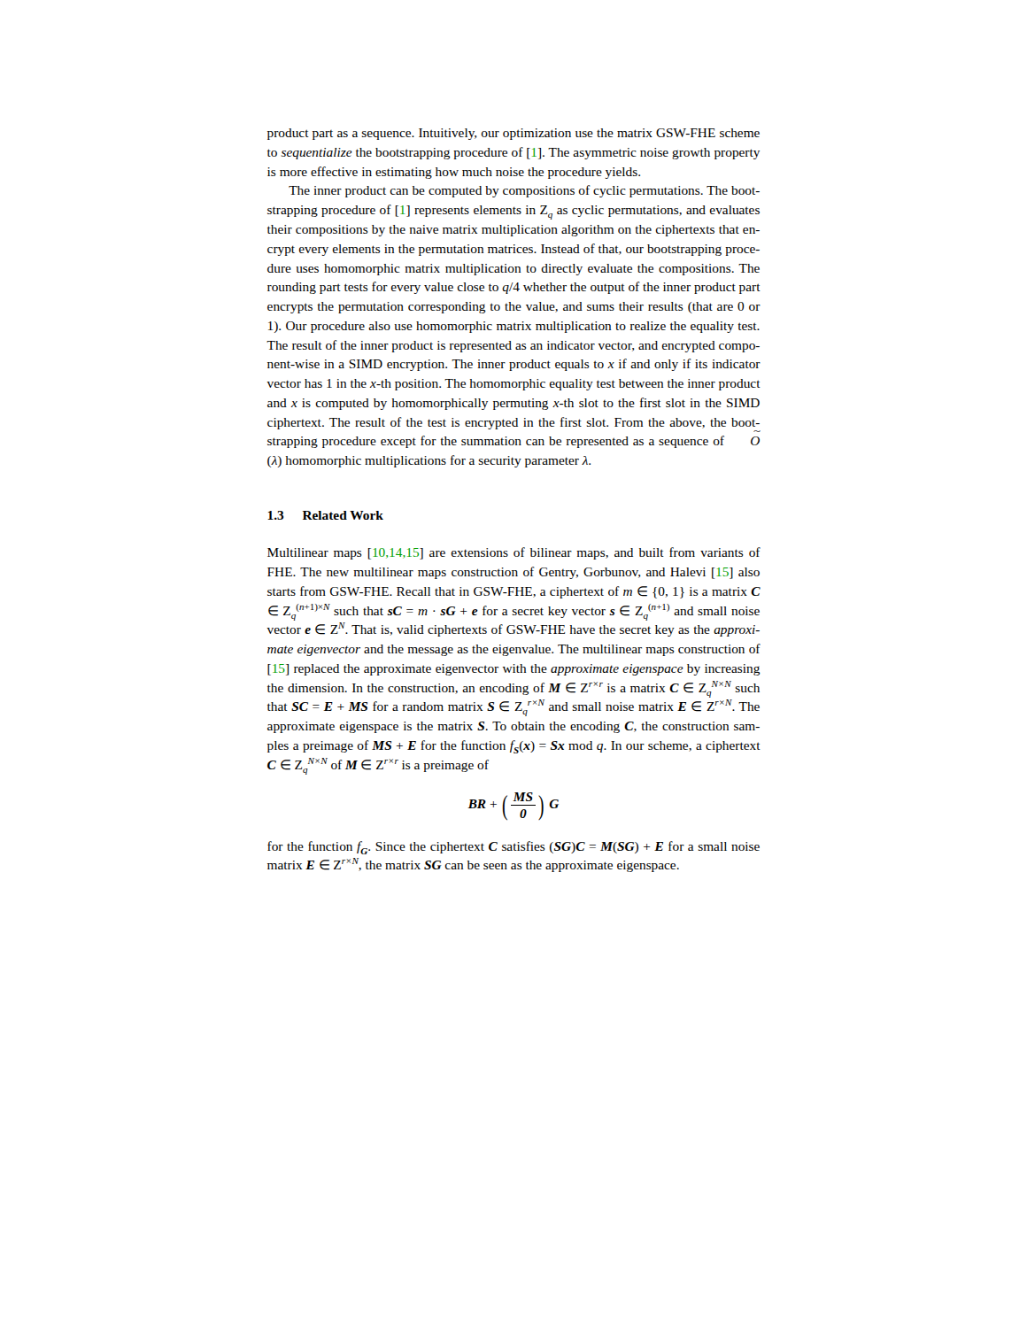product part as a sequence. Intuitively, our optimization use the matrix GSW-FHE scheme to sequentialize the bootstrapping procedure of [1]. The asymmetric noise growth property is more effective in estimating how much noise the procedure yields.
The inner product can be computed by compositions of cyclic permutations. The bootstrapping procedure of [1] represents elements in Zq as cyclic permutations, and evaluates their compositions by the naive matrix multiplication algorithm on the ciphertexts that encrypt every elements in the permutation matrices. Instead of that, our bootstrapping procedure uses homomorphic matrix multiplication to directly evaluate the compositions. The rounding part tests for every value close to q/4 whether the output of the inner product part encrypts the permutation corresponding to the value, and sums their results (that are 0 or 1). Our procedure also use homomorphic matrix multiplication to realize the equality test. The result of the inner product is represented as an indicator vector, and encrypted component-wise in a SIMD encryption. The inner product equals to x if and only if its indicator vector has 1 in the x-th position. The homomorphic equality test between the inner product and x is computed by homomorphically permuting x-th slot to the first slot in the SIMD ciphertext. The result of the test is encrypted in the first slot. From the above, the bootstrapping procedure except for the summation can be represented as a sequence of O(λ) homomorphic multiplications for a security parameter λ.
1.3 Related Work
Multilinear maps [10, 14, 15] are extensions of bilinear maps, and built from variants of FHE. The new multilinear maps construction of Gentry, Gorbunov, and Halevi [15] also starts from GSW-FHE. Recall that in GSW-FHE, a ciphertext of m ∈ {0, 1} is a matrix C ∈ Zq(n+1)×N such that sC = m · sG + e for a secret key vector s ∈ Zq(n+1) and small noise vector e ∈ ZN. That is, valid ciphertexts of GSW-FHE have the secret key as the approximate eigenvector and the message as the eigenvalue. The multilinear maps construction of [15] replaced the approximate eigenvector with the approximate eigenspace by increasing the dimension. In the construction, an encoding of M ∈ Zr×r is a matrix C ∈ ZqN×N such that SC = E + MS for a random matrix S ∈ Zqr×N and small noise matrix E ∈ Zr×N. The approximate eigenspace is the matrix S. To obtain the encoding C, the construction samples a preimage of MS + E for the function fS(x) = Sx mod q. In our scheme, a ciphertext C ∈ ZqN×N of M ∈ Zr×r is a preimage of
BR + (MS 0) G
for the function fG. Since the ciphertext C satisfies (SG)C = M(SG) + E for a small noise matrix E ∈ Zr×N, the matrix SG can be seen as the approximate eigenspace.